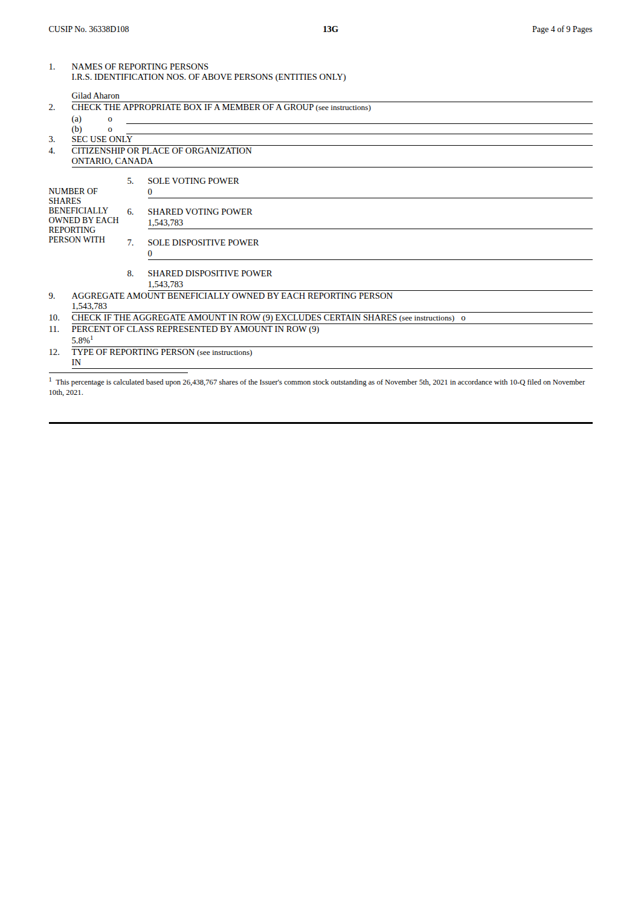CUSIP No. 36338D108
13G
Page 4 of 9 Pages
| 1. | NAMES OF REPORTING PERSONS I.R.S. IDENTIFICATION NOS. OF ABOVE PERSONS (ENTITIES ONLY) Gilad Aharon |
| 2. | CHECK THE APPROPRIATE BOX IF A MEMBER OF A GROUP (see instructions) (a) o (b) o |
| 3. | SEC USE ONLY |
| 4. | CITIZENSHIP OR PLACE OF ORGANIZATION ONTARIO, CANADA |
| / NUMBER OF SHARES BENEFICIALLY OWNED BY EACH REPORTING PERSON WITH / 5. / SOLE VOTING POWER 0 / / 6. / SHARED VOTING POWER 1,543,783 / / 7. / SOLE DISPOSITIVE POWER 0 / / 8. / SHARED DISPOSITIVE POWER 1,543,783 / |
| 9. | AGGREGATE AMOUNT BENEFICIALLY OWNED BY EACH REPORTING PERSON 1,543,783 |
| 10. | CHECK IF THE AGGREGATE AMOUNT IN ROW (9) EXCLUDES CERTAIN SHARES (see instructions) o |
| 11. | PERCENT OF CLASS REPRESENTED BY AMOUNT IN ROW (9) 5.8% 1 |
| 12. | TYPE OF REPORTING PERSON (see instructions) IN |
1 This percentage is calculated based upon 26,438,767 shares of the Issuer's common stock outstanding as of November 5th, 2021 in accordance with 10-Q filed on November 10th, 2021.